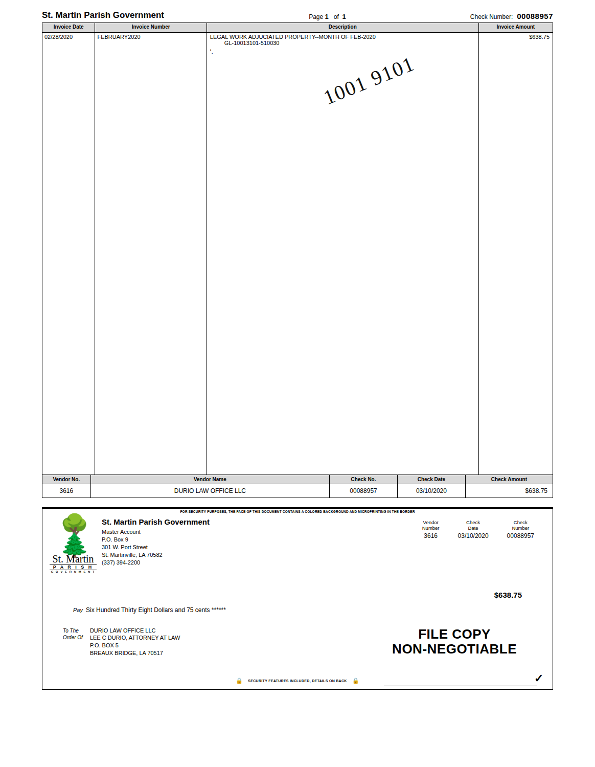St. Martin Parish Government
Page 1 of 1
Check Number:00088957
| Invoice Date | Invoice Number | Description | Invoice Amount |
| --- | --- | --- | --- |
| 02/28/2020 | FEBRUARY2020 | ‘. LEGAL WORK ADJUCIATED PROPERTY--MONTH OF FEB-2020 GL-10013101-510030 1001 9101 | $638.75 |
| Vendor No. | Vendor Name | Check No. | Check Date | Check Amount |
| --- | --- | --- | --- | --- |
| 3616 | DURIO LAW OFFICE LLC | 00088957 | 03/10/2020 | $638.75 |
FOR SECURITY PURPOSES, THE FACE OF THIS DOCUMENT CONTAINS A COLORED BACKGROUND AND MICROPRINTING IN THE BORDER
🌳🌲
St. Martin
P A R I S H
G O V E R N M E N T
St. Martin Parish Government
Master Account
P.O. Box 9
301 W. Port Street
St. Martinville, LA 70582
(337) 394-2200
| Vendor Number | Check Date | Check Number |
| --- | --- | --- |
| 3616 | 03/10/2020 | 00088957 |
$638.75
Pay Six Hundred Thirty Eight Dollars and 75 cents ******
To The
Order Of
DURIO LAW OFFICE LLC
LEE C DURIO, ATTORNEY AT LAW
P.O. BOX 5
BREAUX BRIDGE, LA 70517
FILE COPY
NON-NEGOTIABLE
🔒 SECURITY FEATURES INCLUDED, DETAILS ON BACK 🔒
✓